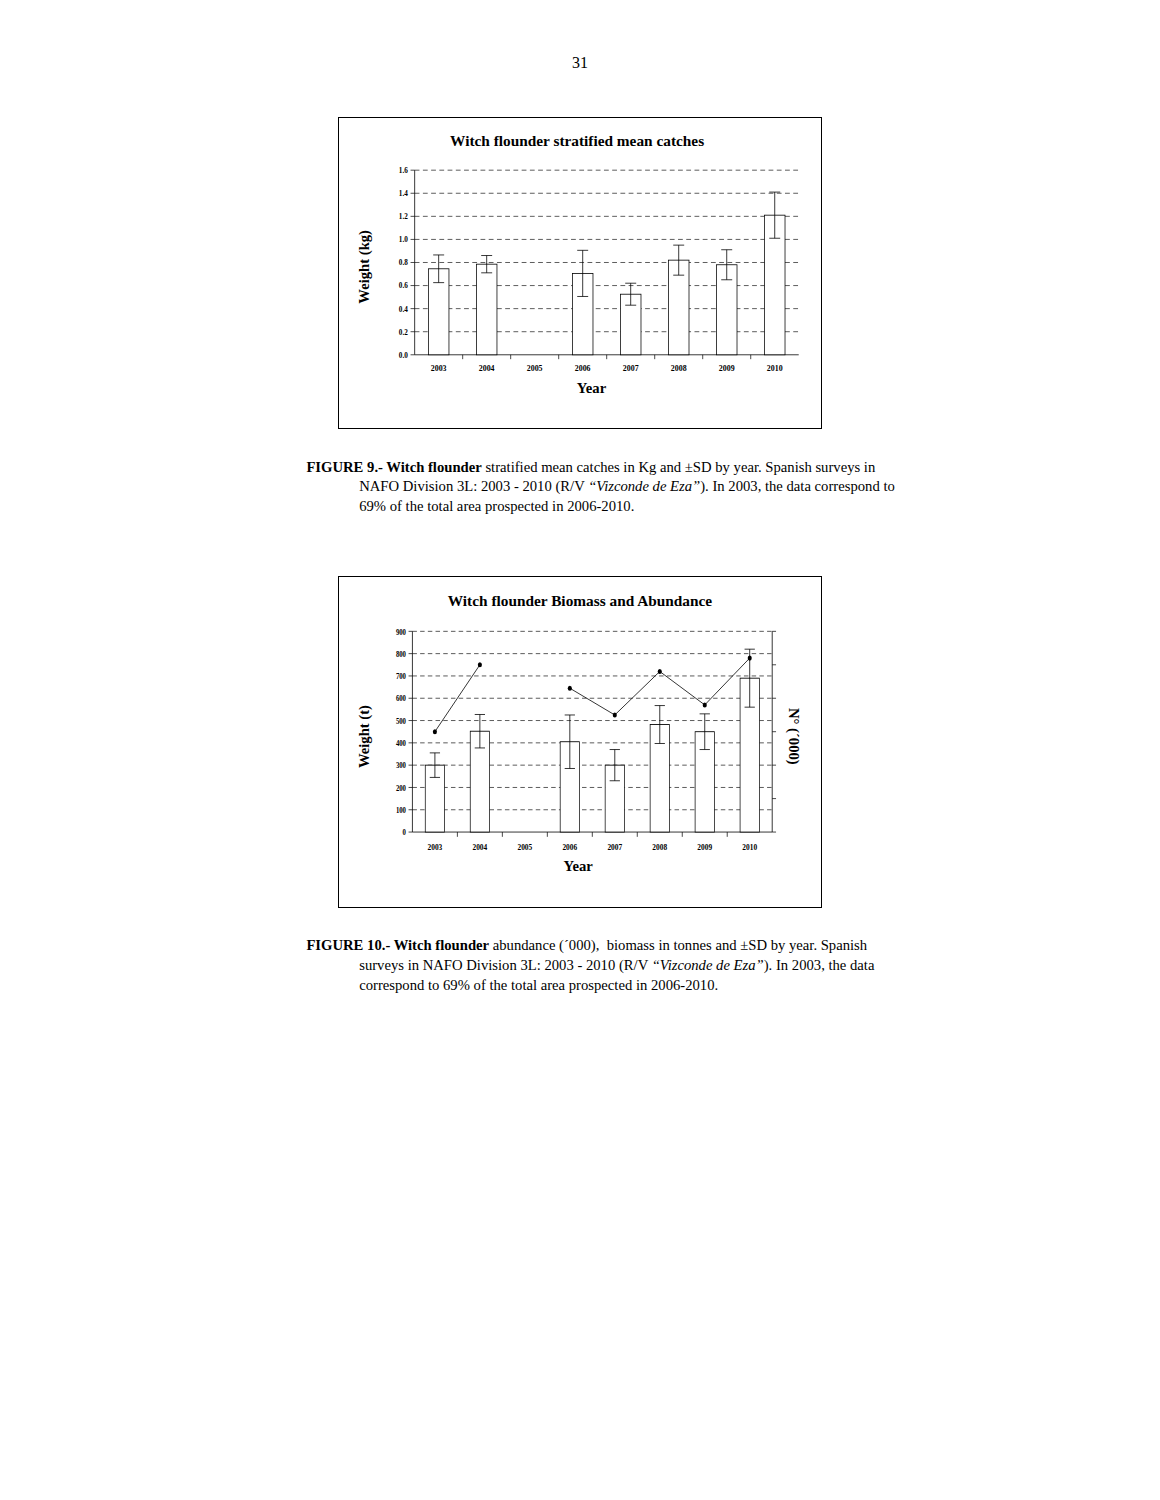31
Witch flounder stratified mean catches
Weight (kg)
0.0 0.2 0.4 0.6 0.8 1.0 1.2 1.4 1.6 2003 2004 2005 2006 2007 2008 2009 2010
Year
FIGURE 9.- Witch flounder stratified mean catches in Kg and ±SD by year. Spanish surveys in NAFO Division 3L: 2003 - 2010 (R/V “Vizconde de Eza”). In 2003, the data correspond to 69% of the total area prospected in 2006-2010.
Witch flounder Biomass and Abundance
Weight (t)
0 100 200 300 400 500 600 700 800 900 0 500 1000 1500 2000 2500 3000 2003 2004 2005 2006 2007 2008 2009 2010
N° (´000)
Year
FIGURE 10.- Witch flounder abundance (´000), biomass in tonnes and ±SD by year. Spanish surveys in NAFO Division 3L: 2003 - 2010 (R/V “Vizconde de Eza”). In 2003, the data correspond to 69% of the total area prospected in 2006-2010.